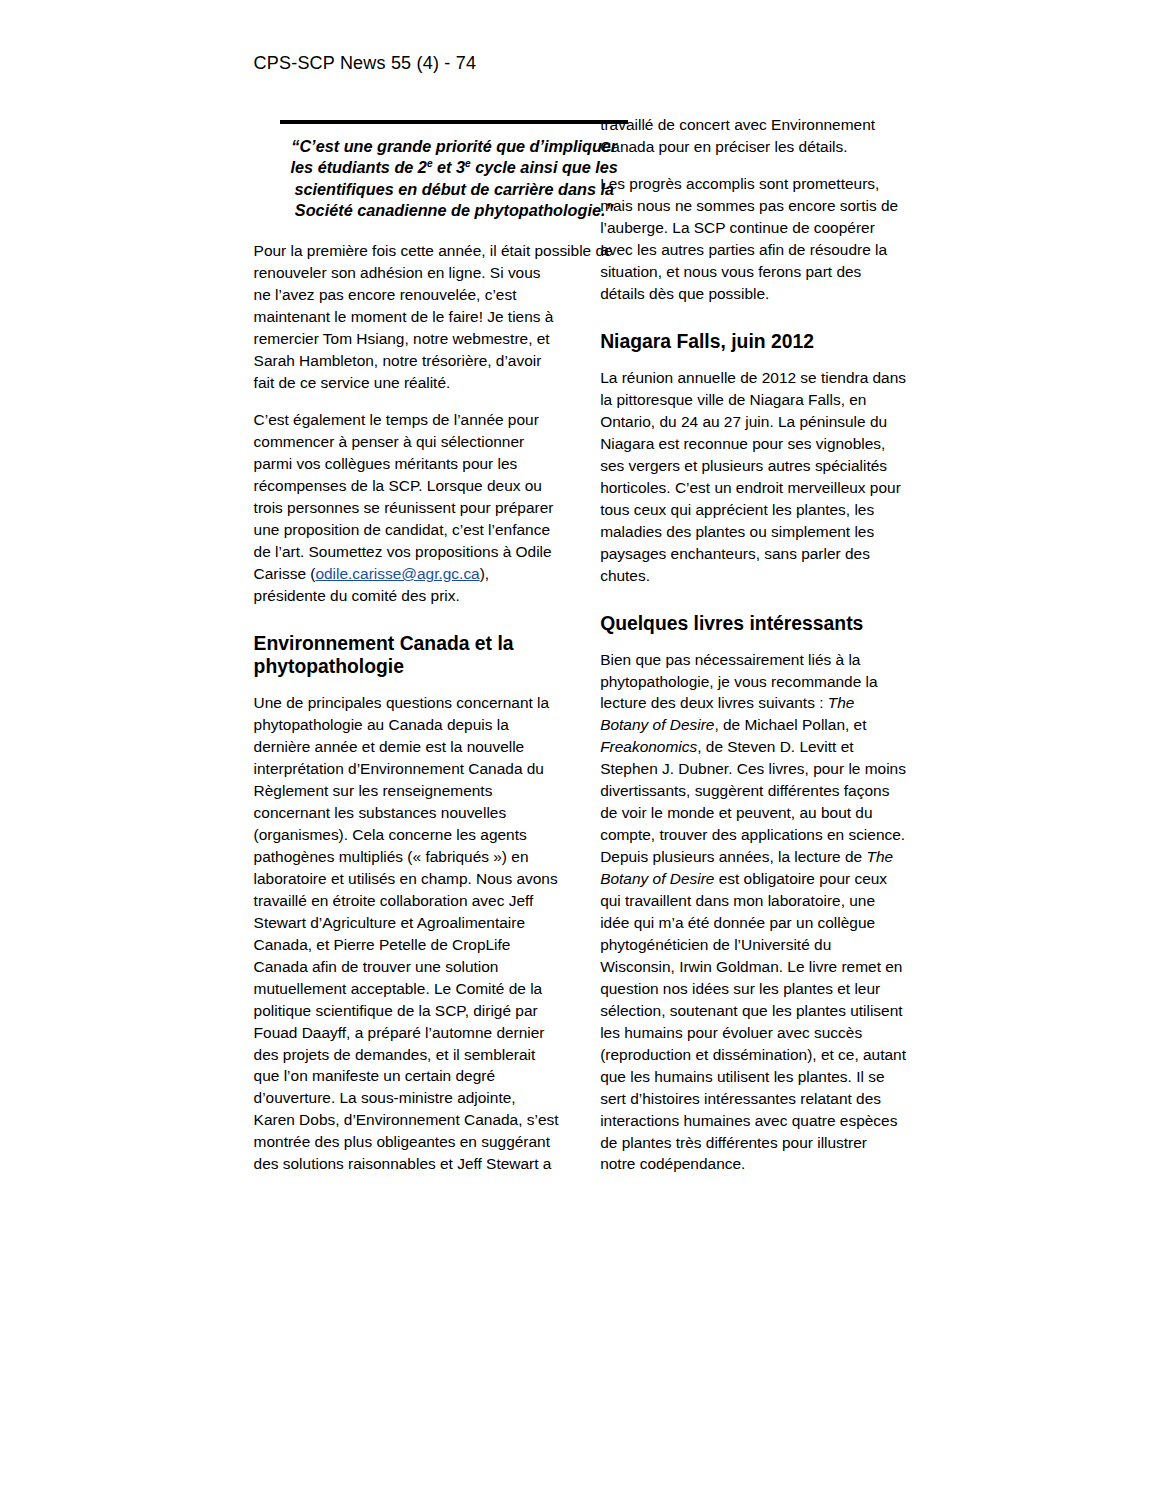CPS-SCP News 55 (4) - 74
“C’est une grande priorité que d’impliquer les étudiants de 2e et 3e cycle ainsi que les scientifiques en début de carrière dans la Société canadienne de phytopathologie.”
Pour la première fois cette année, il était possible de renouveler son adhésion en ligne. Si vous ne l’avez pas encore renouvelée, c’est maintenant le moment de le faire! Je tiens à remercier Tom Hsiang, notre webmestre, et Sarah Hambleton, notre trésorière, d’avoir fait de ce service une réalité.
C’est également le temps de l’année pour commencer à penser à qui sélectionner parmi vos collègues méritants pour les récompenses de la SCP. Lorsque deux ou trois personnes se réunissent pour préparer une proposition de candidat, c’est l’enfance de l’art. Soumettez vos propositions à Odile Carisse (odile.carisse@agr.gc.ca), présidente du comité des prix.
Environnement Canada et la phytopathologie
Une de principales questions concernant la phytopathologie au Canada depuis la dernière année et demie est la nouvelle interprétation d’Environnement Canada du Règlement sur les renseignements concernant les substances nouvelles (organismes). Cela concerne les agents pathogènes multipliés (« fabriqués ») en laboratoire et utilisés en champ. Nous avons travaillé en étroite collaboration avec Jeff Stewart d’Agriculture et Agroalimentaire Canada, et Pierre Petelle de CropLife Canada afin de trouver une solution mutuellement acceptable. Le Comité de la politique scientifique de la SCP, dirigé par Fouad Daayff, a préparé l’automne dernier des projets de demandes, et il semblerait que l’on manifeste un certain degré d’ouverture. La sous-ministre adjointe, Karen Dobs, d’Environnement Canada, s’est montrée des plus obligeantes en suggérant des solutions raisonnables et Jeff Stewart a travaillé de concert avec Environnement Canada pour en préciser les détails.
Les progrès accomplis sont prometteurs, mais nous ne sommes pas encore sortis de l’auberge. La SCP continue de coopérer avec les autres parties afin de résoudre la situation, et nous vous ferons part des détails dès que possible.
Niagara Falls, juin 2012
La réunion annuelle de 2012 se tiendra dans la pittoresque ville de Niagara Falls, en Ontario, du 24 au 27 juin. La péninsule du Niagara est reconnue pour ses vignobles, ses vergers et plusieurs autres spécialités horticoles. C’est un endroit merveilleux pour tous ceux qui apprécient les plantes, les maladies des plantes ou simplement les paysages enchanteurs, sans parler des chutes.
Quelques livres intéressants
Bien que pas nécessairement liés à la phytopathologie, je vous recommande la lecture des deux livres suivants : The Botany of Desire, de Michael Pollan, et Freakonomics, de Steven D. Levitt et Stephen J. Dubner. Ces livres, pour le moins divertissants, suggèrent différentes façons de voir le monde et peuvent, au bout du compte, trouver des applications en science. Depuis plusieurs années, la lecture de The Botany of Desire est obligatoire pour ceux qui travaillent dans mon laboratoire, une idée qui m’a été donnée par un collègue phytogénéticien de l’Université du Wisconsin, Irwin Goldman. Le livre remet en question nos idées sur les plantes et leur sélection, soutenant que les plantes utilisent les humains pour évoluer avec succès (reproduction et dissémination), et ce, autant que les humains utilisent les plantes. Il se sert d’histoires intéressantes relatant des interactions humaines avec quatre espèces de plantes très différentes pour illustrer notre codépendance.